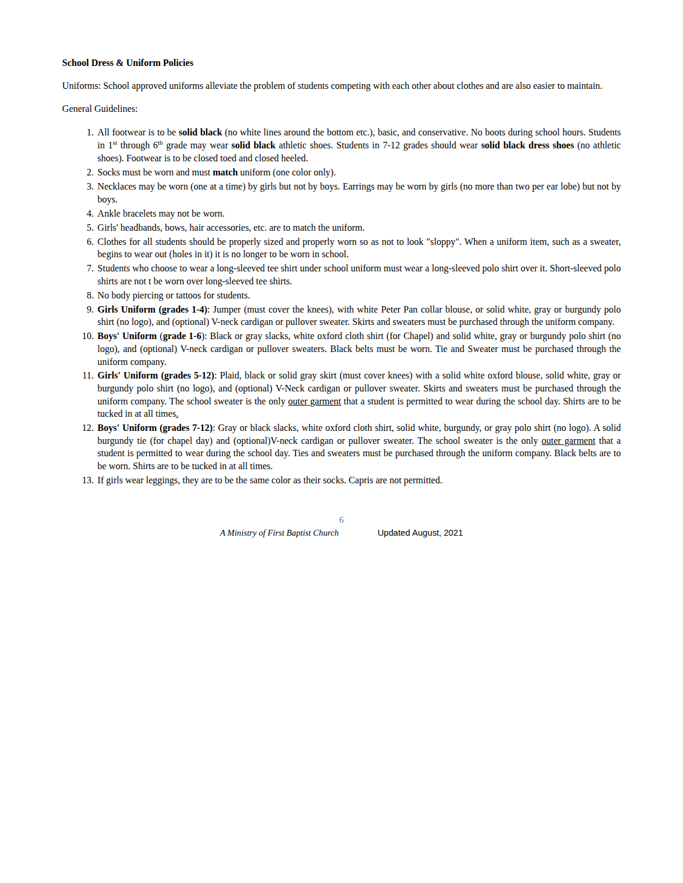School Dress & Uniform Policies
Uniforms: School approved uniforms alleviate the problem of students competing with each other about clothes and are also easier to maintain.
General Guidelines:
All footwear is to be solid black (no white lines around the bottom etc.), basic, and conservative. No boots during school hours. Students in 1st through 6th grade may wear solid black athletic shoes. Students in 7-12 grades should wear solid black dress shoes (no athletic shoes). Footwear is to be closed toed and closed heeled.
Socks must be worn and must match uniform (one color only).
Necklaces may be worn (one at a time) by girls but not by boys. Earrings may be worn by girls (no more than two per ear lobe) but not by boys.
Ankle bracelets may not be worn.
Girls' headbands, bows, hair accessories, etc. are to match the uniform.
Clothes for all students should be properly sized and properly worn so as not to look "sloppy". When a uniform item, such as a sweater, begins to wear out (holes in it) it is no longer to be worn in school.
Students who choose to wear a long-sleeved tee shirt under school uniform must wear a long-sleeved polo shirt over it. Short-sleeved polo shirts are not t be worn over long-sleeved tee shirts.
No body piercing or tattoos for students.
Girls Uniform (grades 1-4): Jumper (must cover the knees), with white Peter Pan collar blouse, or solid white, gray or burgundy polo shirt (no logo), and (optional) V-neck cardigan or pullover sweater. Skirts and sweaters must be purchased through the uniform company.
Boys' Uniform (grade 1-6): Black or gray slacks, white oxford cloth shirt (for Chapel) and solid white, gray or burgundy polo shirt (no logo), and (optional) V-neck cardigan or pullover sweaters. Black belts must be worn. Tie and Sweater must be purchased through the uniform company.
Girls' Uniform (grades 5-12): Plaid, black or solid gray skirt (must cover knees) with a solid white oxford blouse, solid white, gray or burgundy polo shirt (no logo), and (optional) V-Neck cardigan or pullover sweater. Skirts and sweaters must be purchased through the uniform company. The school sweater is the only outer garment that a student is permitted to wear during the school day. Shirts are to be tucked in at all times.
Boys' Uniform (grades 7-12): Gray or black slacks, white oxford cloth shirt, solid white, burgundy, or gray polo shirt (no logo). A solid burgundy tie (for chapel day) and (optional)V-neck cardigan or pullover sweater. The school sweater is the only outer garment that a student is permitted to wear during the school day. Ties and sweaters must be purchased through the uniform company. Black belts are to be worn. Shirts are to be tucked in at all times.
If girls wear leggings, they are to be the same color as their socks. Capris are not permitted.
6
A Ministry of First Baptist Church Updated August, 2021